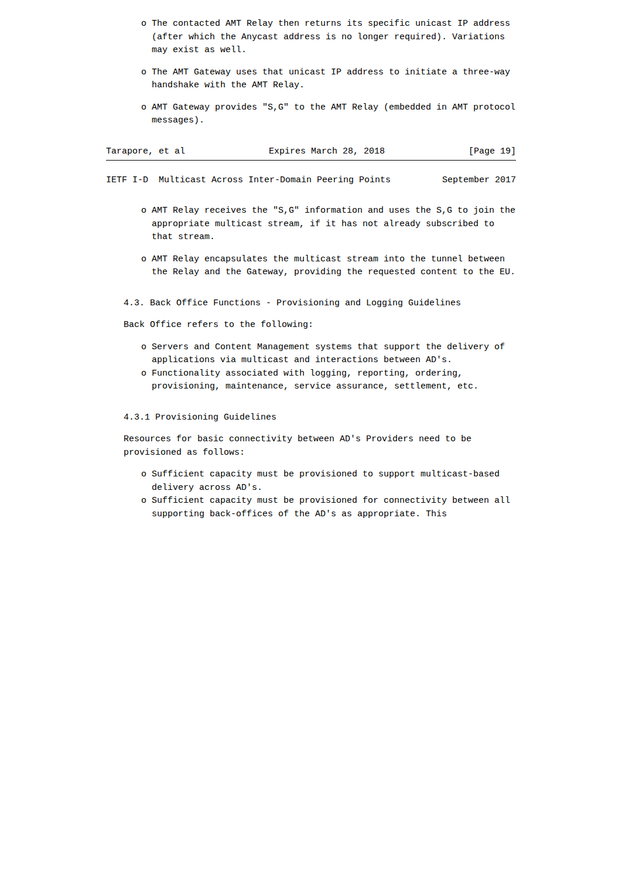The contacted AMT Relay then returns its specific unicast IP address (after which the Anycast address is no longer required). Variations may exist as well.
The AMT Gateway uses that unicast IP address to initiate a three-way handshake with the AMT Relay.
AMT Gateway provides "S,G" to the AMT Relay (embedded in AMT protocol messages).
Tarapore, et al Expires March 28, 2018 [Page 19]
IETF I-D Multicast Across Inter-Domain Peering Points September 2017
AMT Relay receives the "S,G" information and uses the S,G to join the appropriate multicast stream, if it has not already subscribed to that stream.
AMT Relay encapsulates the multicast stream into the tunnel between the Relay and the Gateway, providing the requested content to the EU.
4.3. Back Office Functions - Provisioning and Logging Guidelines
Back Office refers to the following:
Servers and Content Management systems that support the delivery of applications via multicast and interactions between AD's.
Functionality associated with logging, reporting, ordering, provisioning, maintenance, service assurance, settlement, etc.
4.3.1 Provisioning Guidelines
Resources for basic connectivity between AD's Providers need to be provisioned as follows:
Sufficient capacity must be provisioned to support multicast-based delivery across AD's.
Sufficient capacity must be provisioned for connectivity between all supporting back-offices of the AD's as appropriate. This